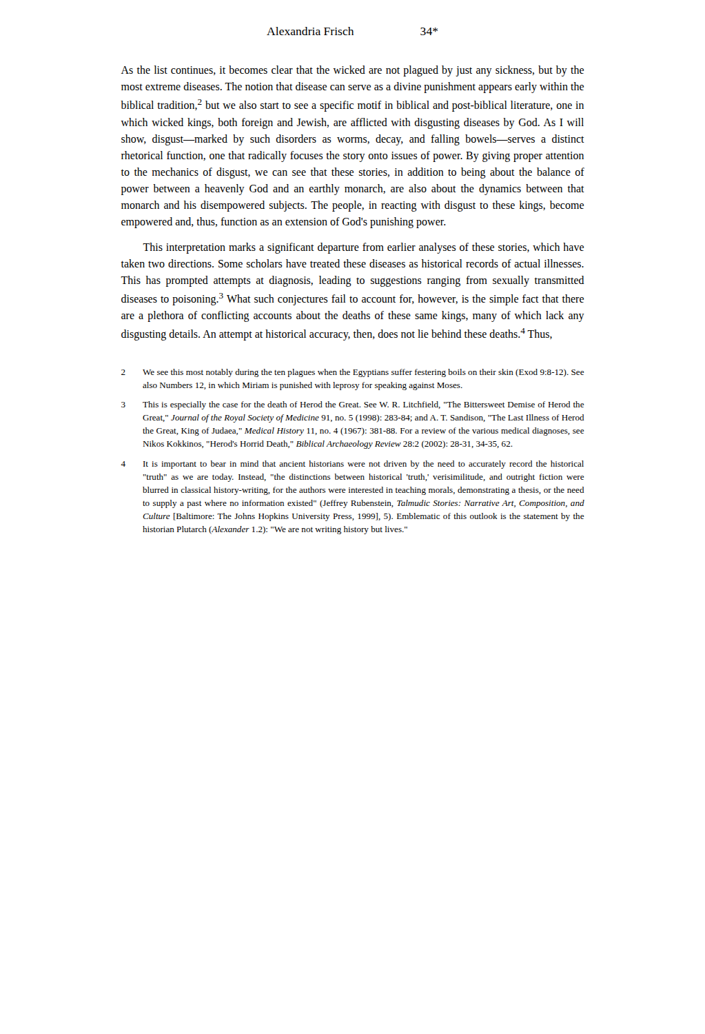Alexandria Frisch 34*
As the list continues, it becomes clear that the wicked are not plagued by just any sickness, but by the most extreme diseases. The notion that disease can serve as a divine punishment appears early within the biblical tradition,2 but we also start to see a specific motif in biblical and post-biblical literature, one in which wicked kings, both foreign and Jewish, are afflicted with disgusting diseases by God. As I will show, disgust—marked by such disorders as worms, decay, and falling bowels—serves a distinct rhetorical function, one that radically focuses the story onto issues of power. By giving proper attention to the mechanics of disgust, we can see that these stories, in addition to being about the balance of power between a heavenly God and an earthly monarch, are also about the dynamics between that monarch and his disempowered subjects. The people, in reacting with disgust to these kings, become empowered and, thus, function as an extension of God's punishing power.
This interpretation marks a significant departure from earlier analyses of these stories, which have taken two directions. Some scholars have treated these diseases as historical records of actual illnesses. This has prompted attempts at diagnosis, leading to suggestions ranging from sexually transmitted diseases to poisoning.3 What such conjectures fail to account for, however, is the simple fact that there are a plethora of conflicting accounts about the deaths of these same kings, many of which lack any disgusting details. An attempt at historical accuracy, then, does not lie behind these deaths.4 Thus,
2 We see this most notably during the ten plagues when the Egyptians suffer festering boils on their skin (Exod 9:8-12). See also Numbers 12, in which Miriam is punished with leprosy for speaking against Moses.
3 This is especially the case for the death of Herod the Great. See W. R. Litchfield, "The Bittersweet Demise of Herod the Great," Journal of the Royal Society of Medicine 91, no. 5 (1998): 283-84; and A. T. Sandison, "The Last Illness of Herod the Great, King of Judaea," Medical History 11, no. 4 (1967): 381-88. For a review of the various medical diagnoses, see Nikos Kokkinos, "Herod's Horrid Death," Biblical Archaeology Review 28:2 (2002): 28-31, 34-35, 62.
4 It is important to bear in mind that ancient historians were not driven by the need to accurately record the historical "truth" as we are today. Instead, "the distinctions between historical 'truth,' verisimilitude, and outright fiction were blurred in classical history-writing, for the authors were interested in teaching morals, demonstrating a thesis, or the need to supply a past where no information existed" (Jeffrey Rubenstein, Talmudic Stories: Narrative Art, Composition, and Culture [Baltimore: The Johns Hopkins University Press, 1999], 5). Emblematic of this outlook is the statement by the historian Plutarch (Alexander 1.2): "We are not writing history but lives."